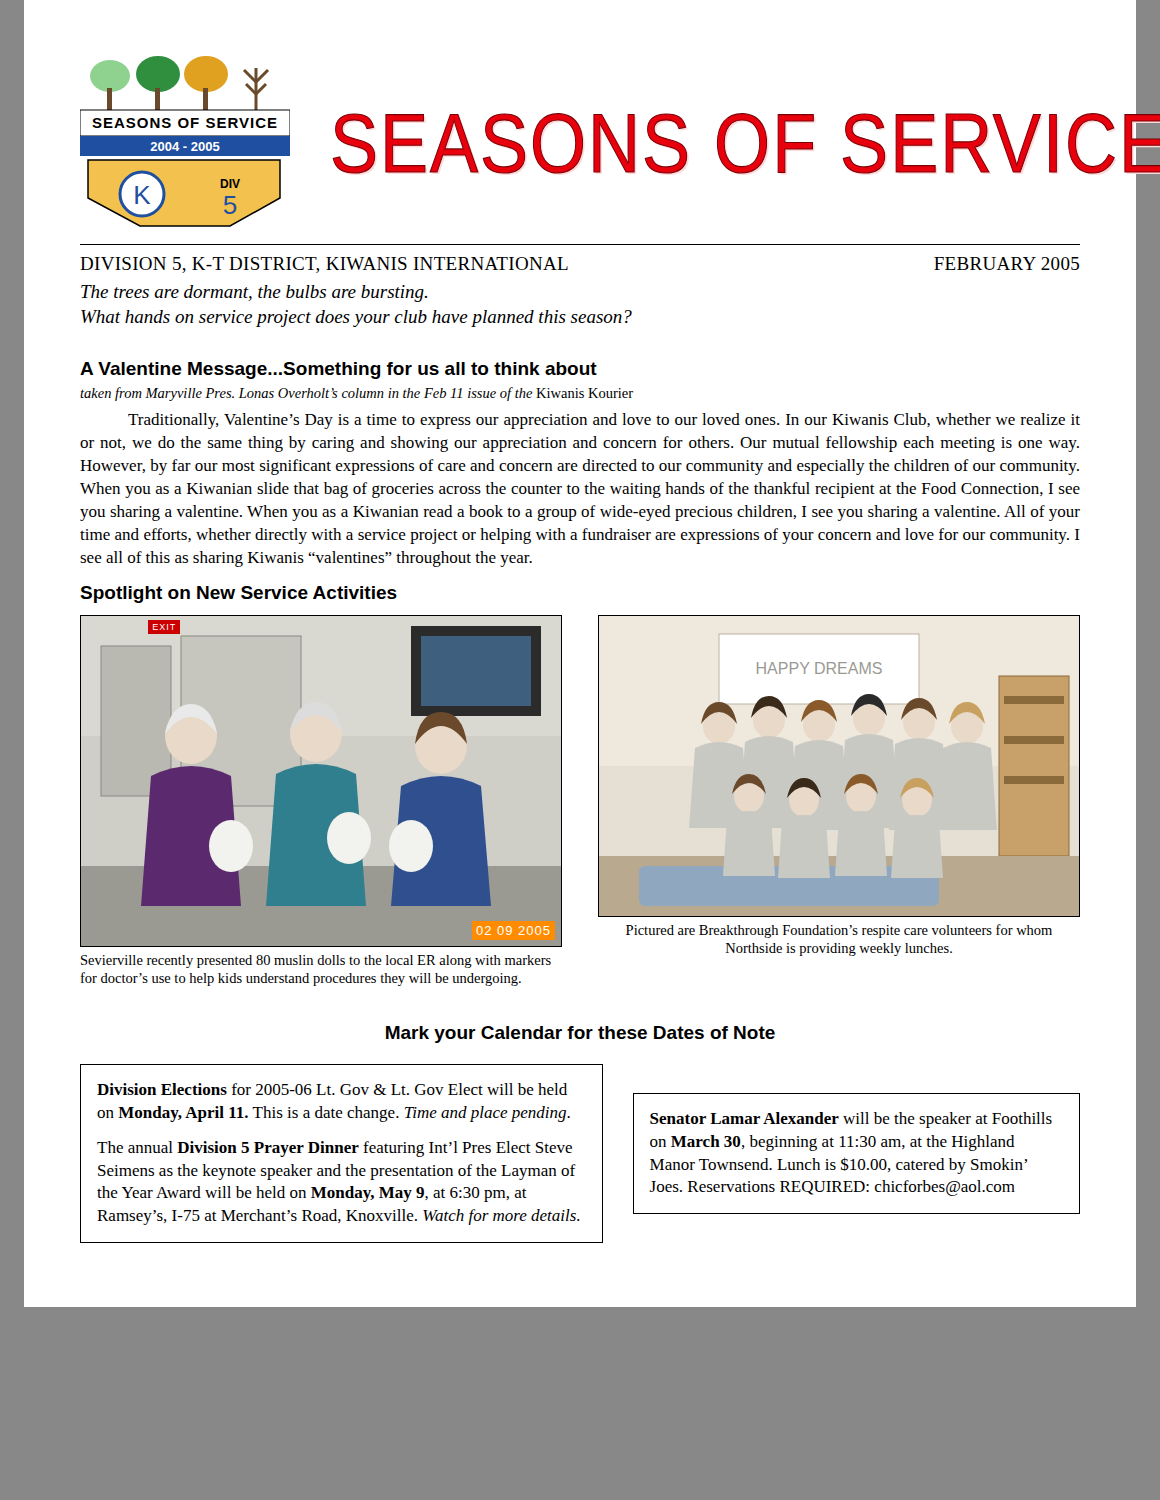SEASONS OF SERVICE 2004 - 2005 K DIV 5
SEASONS OF SERVICE
DIVISION 5, K-T DISTRICT, KIWANIS INTERNATIONAL FEBRUARY 2005
The trees are dormant, the bulbs are bursting.
What hands on service project does your club have planned this season?
A Valentine Message...Something for us all to think about
taken from Maryville Pres. Lonas Overholt’s column in the Feb 11 issue of the Kiwanis Kourier
Traditionally, Valentine’s Day is a time to express our appreciation and love to our loved ones. In our Kiwanis Club, whether we realize it or not, we do the same thing by caring and showing our appreciation and concern for others. Our mutual fellowship each meeting is one way. However, by far our most significant expressions of care and concern are directed to our community and especially the children of our community. When you as a Kiwanian slide that bag of groceries across the counter to the waiting hands of the thankful recipient at the Food Connection, I see you sharing a valentine. When you as a Kiwanian read a book to a group of wide-eyed precious children, I see you sharing a valentine. All of your time and efforts, whether directly with a service project or helping with a fundraiser are expressions of your concern and love for our community. I see all of this as sharing Kiwanis “valentines” throughout the year.
Spotlight on New Service Activities
EXIT 02 09 2005
Sevierville recently presented 80 muslin dolls to the local ER along with markers for doctor’s use to help kids understand procedures they will be undergoing.
HAPPY DREAMS
Pictured are Breakthrough Foundation’s respite care volunteers for whom Northside is providing weekly lunches.
Mark your Calendar for these Dates of Note
Division Elections for 2005-06 Lt. Gov & Lt. Gov Elect will be held on Monday, April 11. This is a date change. Time and place pending.
The annual Division 5 Prayer Dinner featuring Int’l Pres Elect Steve Seimens as the keynote speaker and the presentation of the Layman of the Year Award will be held on Monday, May 9, at 6:30 pm, at Ramsey’s, I-75 at Merchant’s Road, Knoxville. Watch for more details.
Senator Lamar Alexander will be the speaker at Foothills on March 30, beginning at 11:30 am, at the Highland Manor Townsend. Lunch is $10.00, catered by Smokin’ Joes. Reservations REQUIRED: chicforbes@aol.com